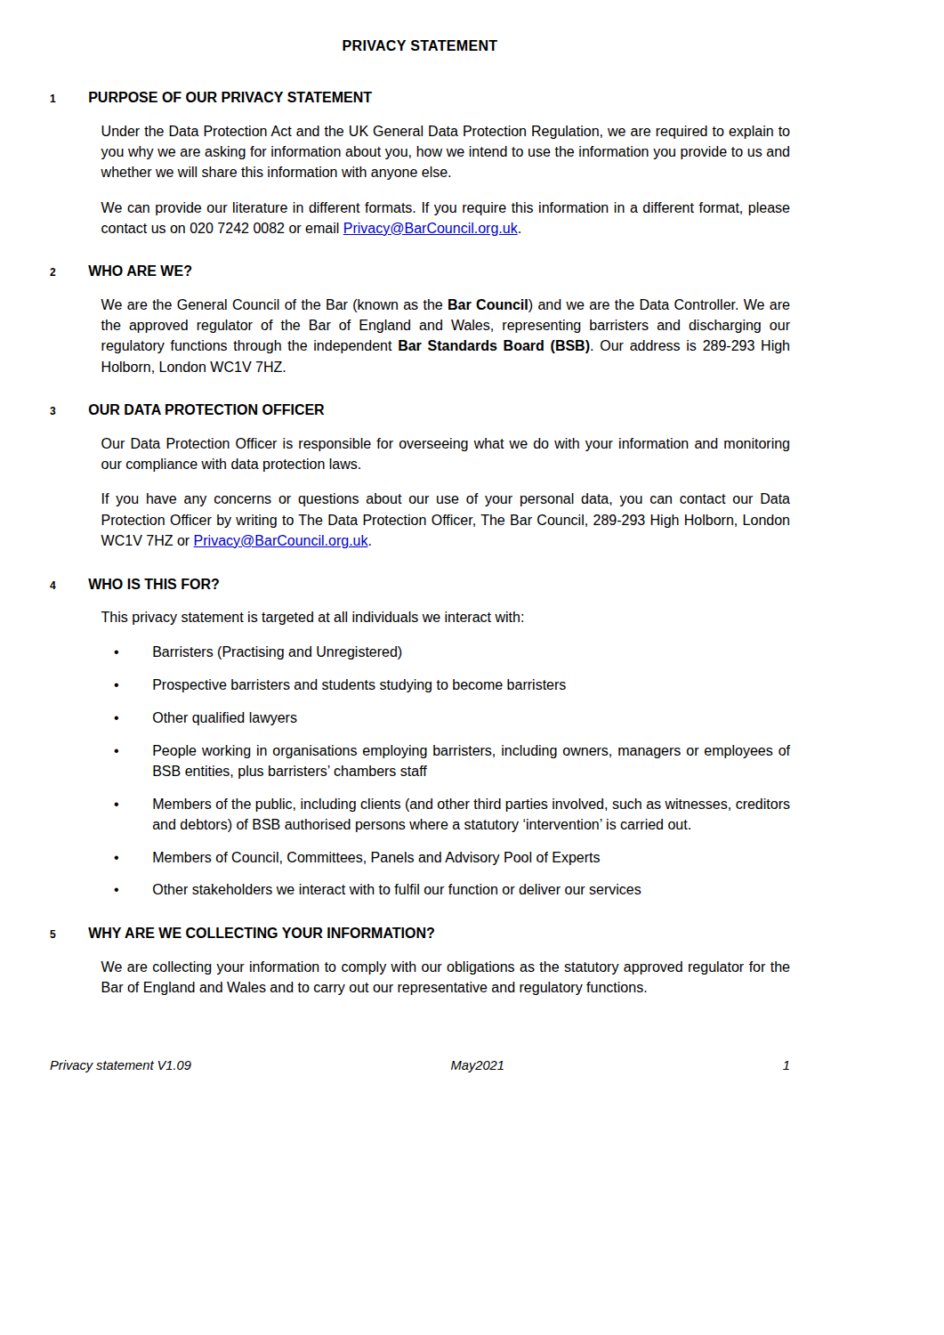PRIVACY STATEMENT
1 PURPOSE OF OUR PRIVACY STATEMENT
Under the Data Protection Act and the UK General Data Protection Regulation, we are required to explain to you why we are asking for information about you, how we intend to use the information you provide to us and whether we will share this information with anyone else.
We can provide our literature in different formats. If you require this information in a different format, please contact us on 020 7242 0082 or email Privacy@BarCouncil.org.uk.
2 WHO ARE WE?
We are the General Council of the Bar (known as the Bar Council) and we are the Data Controller. We are the approved regulator of the Bar of England and Wales, representing barristers and discharging our regulatory functions through the independent Bar Standards Board (BSB). Our address is 289-293 High Holborn, London WC1V 7HZ.
3 OUR DATA PROTECTION OFFICER
Our Data Protection Officer is responsible for overseeing what we do with your information and monitoring our compliance with data protection laws.
If you have any concerns or questions about our use of your personal data, you can contact our Data Protection Officer by writing to The Data Protection Officer, The Bar Council, 289-293 High Holborn, London WC1V 7HZ or Privacy@BarCouncil.org.uk.
4 WHO IS THIS FOR?
This privacy statement is targeted at all individuals we interact with:
Barristers (Practising and Unregistered)
Prospective barristers and students studying to become barristers
Other qualified lawyers
People working in organisations employing barristers, including owners, managers or employees of BSB entities, plus barristers’ chambers staff
Members of the public, including clients (and other third parties involved, such as witnesses, creditors and debtors) of BSB authorised persons where a statutory ‘intervention’ is carried out.
Members of Council, Committees, Panels and Advisory Pool of Experts
Other stakeholders we interact with to fulfil our function or deliver our services
5 WHY ARE WE COLLECTING YOUR INFORMATION?
We are collecting your information to comply with our obligations as the statutory approved regulator for the Bar of England and Wales and to carry out our representative and regulatory functions.
Privacy statement V1.09
May2021
1